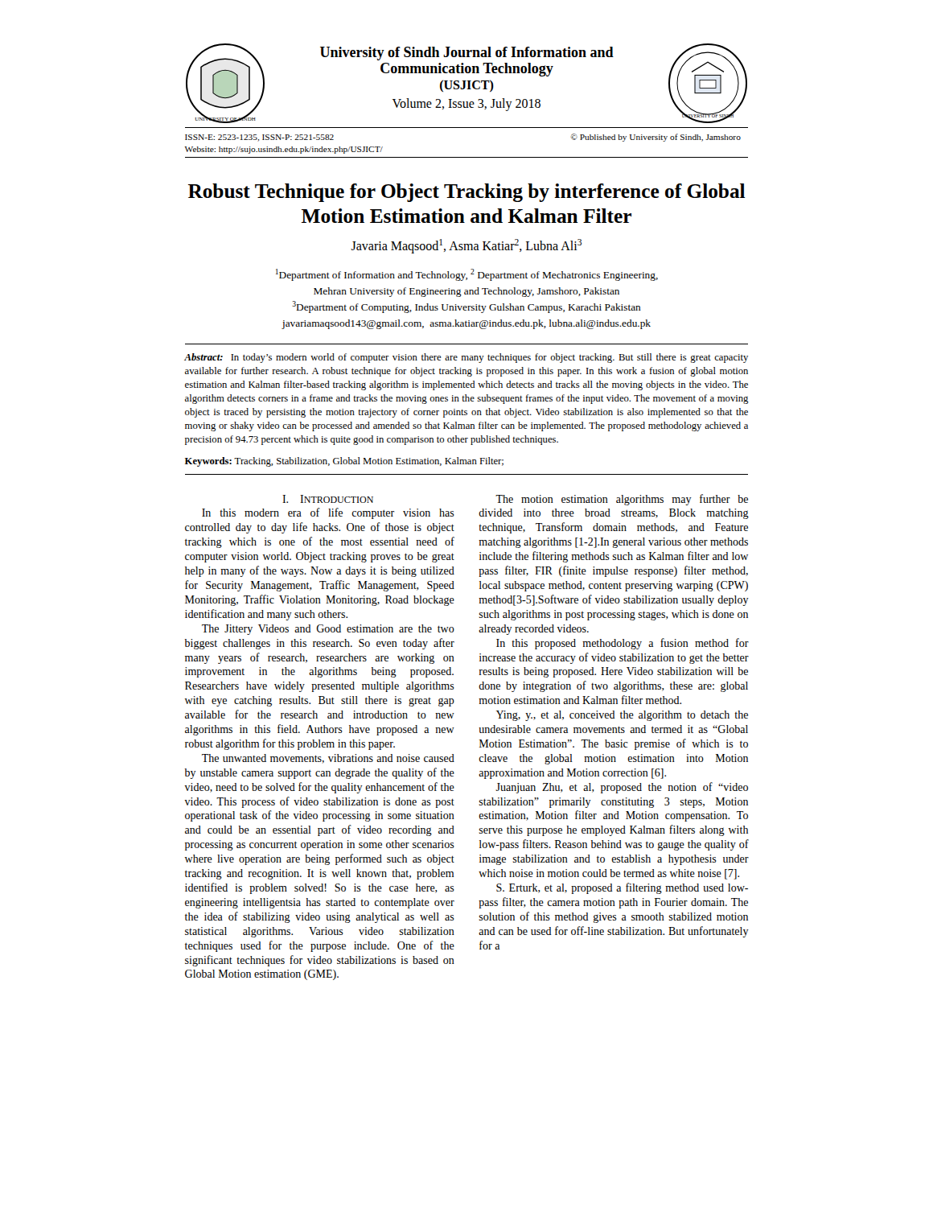University of Sindh Journal of Information and Communication Technology
(USJICT)
Volume 2, Issue 3, July 2018
ISSN-E: 2523-1235, ISSN-P: 2521-5582
Website: http://sujo.usindh.edu.pk/index.php/USJICT/
© Published by University of Sindh, Jamshoro
Robust Technique for Object Tracking by interference of Global
Motion Estimation and Kalman Filter
Javaria Maqsood1, Asma Katiar2, Lubna Ali3
1Department of Information and Technology, 2 Department of Mechatronics Engineering,
Mehran University of Engineering and Technology, Jamshoro, Pakistan
3Department of Computing, Indus University Gulshan Campus, Karachi Pakistan
javariamaqsood143@gmail.com, asma.katiar@indus.edu.pk, lubna.ali@indus.edu.pk
Abstract: In today’s modern world of computer vision there are many techniques for object tracking. But still there is great capacity available for further research. A robust technique for object tracking is proposed in this paper. In this work a fusion of global motion estimation and Kalman filter-based tracking algorithm is implemented which detects and tracks all the moving objects in the video. The algorithm detects corners in a frame and tracks the moving ones in the subsequent frames of the input video. The movement of a moving object is traced by persisting the motion trajectory of corner points on that object. Video stabilization is also implemented so that the moving or shaky video can be processed and amended so that Kalman filter can be implemented. The proposed methodology achieved a precision of 94.73 percent which is quite good in comparison to other published techniques.
Keywords: Tracking, Stabilization, Global Motion Estimation, Kalman Filter;
I. INTRODUCTION
In this modern era of life computer vision has controlled day to day life hacks. One of those is object tracking which is one of the most essential need of computer vision world. Object tracking proves to be great help in many of the ways. Now a days it is being utilized for Security Management, Traffic Management, Speed Monitoring, Traffic Violation Monitoring, Road blockage identification and many such others.
The Jittery Videos and Good estimation are the two biggest challenges in this research. So even today after many years of research, researchers are working on improvement in the algorithms being proposed. Researchers have widely presented multiple algorithms with eye catching results. But still there is great gap available for the research and introduction to new algorithms in this field. Authors have proposed a new robust algorithm for this problem in this paper.
The unwanted movements, vibrations and noise caused by unstable camera support can degrade the quality of the video, need to be solved for the quality enhancement of the video. This process of video stabilization is done as post operational task of the video processing in some situation and could be an essential part of video recording and processing as concurrent operation in some other scenarios where live operation are being performed such as object tracking and recognition. It is well known that, problem identified is problem solved! So is the case here, as engineering intelligentsia has started to contemplate over the idea of stabilizing video using analytical as well as statistical algorithms. Various video stabilization techniques used for the purpose include. One of the significant techniques for video stabilizations is based on Global Motion estimation (GME).
The motion estimation algorithms may further be divided into three broad streams, Block matching technique, Transform domain methods, and Feature matching algorithms [1-2].In general various other methods include the filtering methods such as Kalman filter and low pass filter, FIR (finite impulse response) filter method, local subspace method, content preserving warping (CPW) method[3-5].Software of video stabilization usually deploy such algorithms in post processing stages, which is done on already recorded videos.
In this proposed methodology a fusion method for increase the accuracy of video stabilization to get the better results is being proposed. Here Video stabilization will be done by integration of two algorithms, these are: global motion estimation and Kalman filter method.
Ying, y., et al, conceived the algorithm to detach the undesirable camera movements and termed it as “Global Motion Estimation”. The basic premise of which is to cleave the global motion estimation into Motion approximation and Motion correction [6].
Juanjuan Zhu, et al, proposed the notion of “video stabilization” primarily constituting 3 steps, Motion estimation, Motion filter and Motion compensation. To serve this purpose he employed Kalman filters along with low-pass filters. Reason behind was to gauge the quality of image stabilization and to establish a hypothesis under which noise in motion could be termed as white noise [7].
S. Erturk, et al, proposed a filtering method used low-pass filter, the camera motion path in Fourier domain. The solution of this method gives a smooth stabilized motion and can be used for off-line stabilization. But unfortunately for a